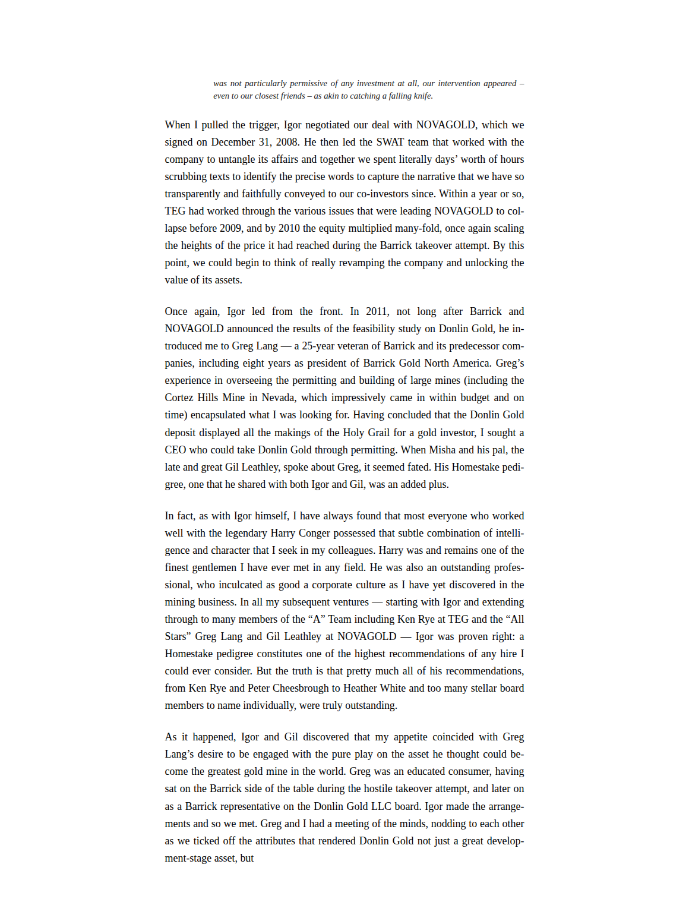was not particularly permissive of any investment at all, our intervention appeared – even to our closest friends – as akin to catching a falling knife.
When I pulled the trigger, Igor negotiated our deal with NOVAGOLD, which we signed on December 31, 2008. He then led the SWAT team that worked with the company to untangle its affairs and together we spent literally days’ worth of hours scrubbing texts to identify the precise words to capture the narrative that we have so transparently and faithfully conveyed to our co-investors since. Within a year or so, TEG had worked through the various issues that were leading NOVAGOLD to collapse before 2009, and by 2010 the equity multiplied many-fold, once again scaling the heights of the price it had reached during the Barrick takeover attempt. By this point, we could begin to think of really revamping the company and unlocking the value of its assets.
Once again, Igor led from the front. In 2011, not long after Barrick and NOVAGOLD announced the results of the feasibility study on Donlin Gold, he introduced me to Greg Lang — a 25-year veteran of Barrick and its predecessor companies, including eight years as president of Barrick Gold North America. Greg’s experience in overseeing the permitting and building of large mines (including the Cortez Hills Mine in Nevada, which impressively came in within budget and on time) encapsulated what I was looking for. Having concluded that the Donlin Gold deposit displayed all the makings of the Holy Grail for a gold investor, I sought a CEO who could take Donlin Gold through permitting. When Misha and his pal, the late and great Gil Leathley, spoke about Greg, it seemed fated. His Homestake pedigree, one that he shared with both Igor and Gil, was an added plus.
In fact, as with Igor himself, I have always found that most everyone who worked well with the legendary Harry Conger possessed that subtle combination of intelligence and character that I seek in my colleagues. Harry was and remains one of the finest gentlemen I have ever met in any field. He was also an outstanding professional, who inculcated as good a corporate culture as I have yet discovered in the mining business. In all my subsequent ventures — starting with Igor and extending through to many members of the “A” Team including Ken Rye at TEG and the “All Stars” Greg Lang and Gil Leathley at NOVAGOLD — Igor was proven right: a Homestake pedigree constitutes one of the highest recommendations of any hire I could ever consider. But the truth is that pretty much all of his recommendations, from Ken Rye and Peter Cheesbrough to Heather White and too many stellar board members to name individually, were truly outstanding.
As it happened, Igor and Gil discovered that my appetite coincided with Greg Lang’s desire to be engaged with the pure play on the asset he thought could become the greatest gold mine in the world. Greg was an educated consumer, having sat on the Barrick side of the table during the hostile takeover attempt, and later on as a Barrick representative on the Donlin Gold LLC board. Igor made the arrangements and so we met. Greg and I had a meeting of the minds, nodding to each other as we ticked off the attributes that rendered Donlin Gold not just a great development-stage asset, but